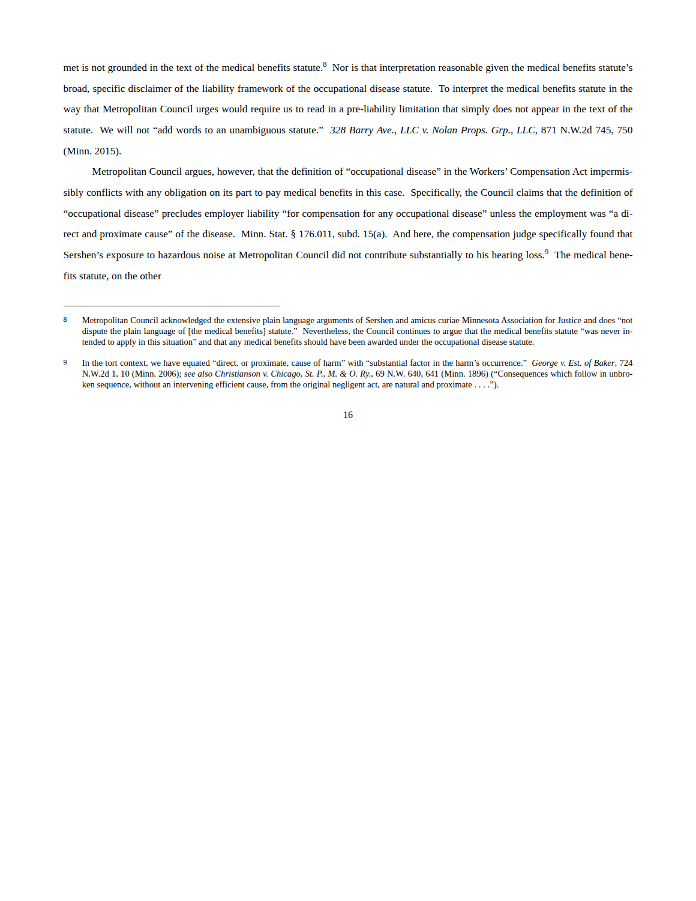met is not grounded in the text of the medical benefits statute.8 Nor is that interpretation reasonable given the medical benefits statute’s broad, specific disclaimer of the liability framework of the occupational disease statute. To interpret the medical benefits statute in the way that Metropolitan Council urges would require us to read in a pre-liability limitation that simply does not appear in the text of the statute. We will not “add words to an unambiguous statute.” 328 Barry Ave., LLC v. Nolan Props. Grp., LLC, 871 N.W.2d 745, 750 (Minn. 2015).
Metropolitan Council argues, however, that the definition of “occupational disease” in the Workers’ Compensation Act impermissibly conflicts with any obligation on its part to pay medical benefits in this case. Specifically, the Council claims that the definition of “occupational disease” precludes employer liability “for compensation for any occupational disease” unless the employment was “a direct and proximate cause” of the disease. Minn. Stat. § 176.011, subd. 15(a). And here, the compensation judge specifically found that Sershen’s exposure to hazardous noise at Metropolitan Council did not contribute substantially to his hearing loss.9 The medical benefits statute, on the other
8
Metropolitan Council acknowledged the extensive plain language arguments of Sershen and amicus curiae Minnesota Association for Justice and does “not dispute the plain language of [the medical benefits] statute.” Nevertheless, the Council continues to argue that the medical benefits statute “was never intended to apply in this situation” and that any medical benefits should have been awarded under the occupational disease statute.
9
In the tort context, we have equated “direct, or proximate, cause of harm” with “substantial factor in the harm’s occurrence.” George v. Est. of Baker, 724 N.W.2d 1, 10 (Minn. 2006); see also Christianson v. Chicago, St. P., M. & O. Ry., 69 N.W. 640, 641 (Minn. 1896) (“Consequences which follow in unbroken sequence, without an intervening efficient cause, from the original negligent act, are natural and proximate . . . .”).
16